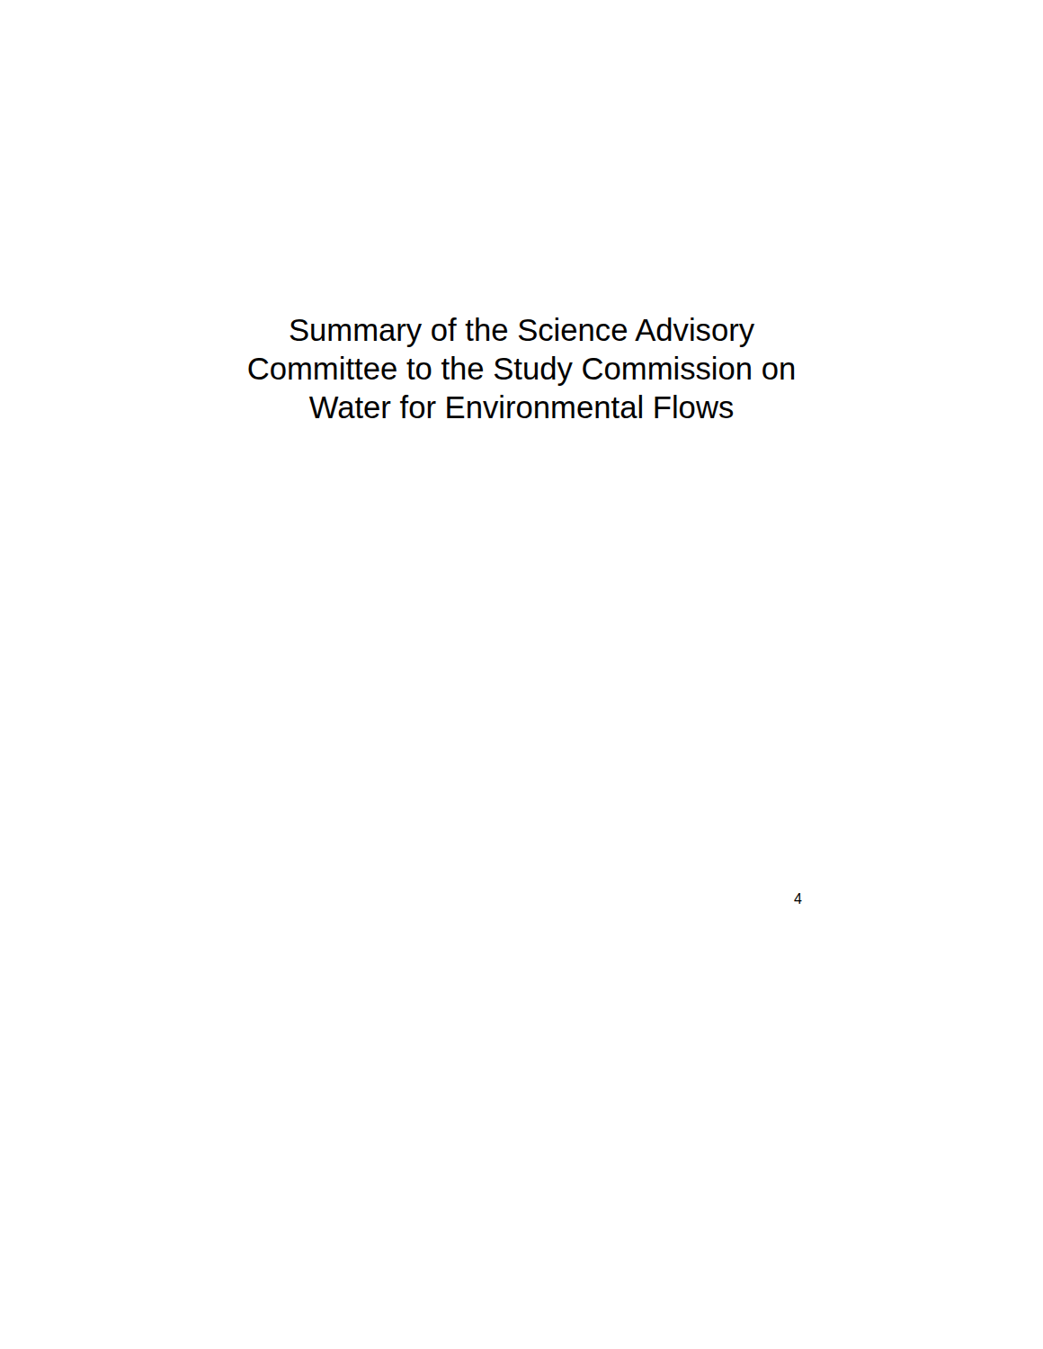Summary of the Science Advisory Committee to the Study Commission on Water for Environmental Flows
4